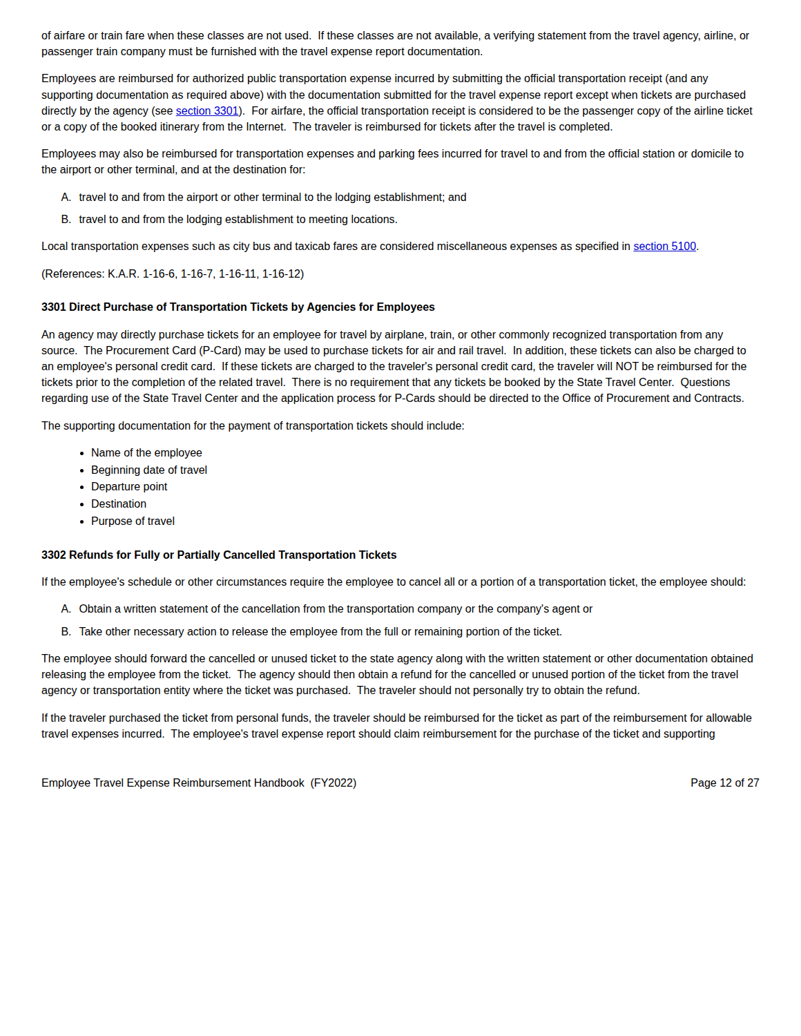of airfare or train fare when these classes are not used. If these classes are not available, a verifying statement from the travel agency, airline, or passenger train company must be furnished with the travel expense report documentation.
Employees are reimbursed for authorized public transportation expense incurred by submitting the official transportation receipt (and any supporting documentation as required above) with the documentation submitted for the travel expense report except when tickets are purchased directly by the agency (see section 3301). For airfare, the official transportation receipt is considered to be the passenger copy of the airline ticket or a copy of the booked itinerary from the Internet. The traveler is reimbursed for tickets after the travel is completed.
Employees may also be reimbursed for transportation expenses and parking fees incurred for travel to and from the official station or domicile to the airport or other terminal, and at the destination for:
travel to and from the airport or other terminal to the lodging establishment; and
travel to and from the lodging establishment to meeting locations.
Local transportation expenses such as city bus and taxicab fares are considered miscellaneous expenses as specified in section 5100.
(References: K.A.R. 1-16-6, 1-16-7, 1-16-11, 1-16-12)
3301 Direct Purchase of Transportation Tickets by Agencies for Employees
An agency may directly purchase tickets for an employee for travel by airplane, train, or other commonly recognized transportation from any source. The Procurement Card (P-Card) may be used to purchase tickets for air and rail travel. In addition, these tickets can also be charged to an employee's personal credit card. If these tickets are charged to the traveler's personal credit card, the traveler will NOT be reimbursed for the tickets prior to the completion of the related travel. There is no requirement that any tickets be booked by the State Travel Center. Questions regarding use of the State Travel Center and the application process for P-Cards should be directed to the Office of Procurement and Contracts.
The supporting documentation for the payment of transportation tickets should include:
Name of the employee
Beginning date of travel
Departure point
Destination
Purpose of travel
3302 Refunds for Fully or Partially Cancelled Transportation Tickets
If the employee's schedule or other circumstances require the employee to cancel all or a portion of a transportation ticket, the employee should:
Obtain a written statement of the cancellation from the transportation company or the company's agent or
Take other necessary action to release the employee from the full or remaining portion of the ticket.
The employee should forward the cancelled or unused ticket to the state agency along with the written statement or other documentation obtained releasing the employee from the ticket. The agency should then obtain a refund for the cancelled or unused portion of the ticket from the travel agency or transportation entity where the ticket was purchased. The traveler should not personally try to obtain the refund.
If the traveler purchased the ticket from personal funds, the traveler should be reimbursed for the ticket as part of the reimbursement for allowable travel expenses incurred. The employee's travel expense report should claim reimbursement for the purchase of the ticket and supporting
Employee Travel Expense Reimbursement Handbook (FY2022) Page 12 of 27